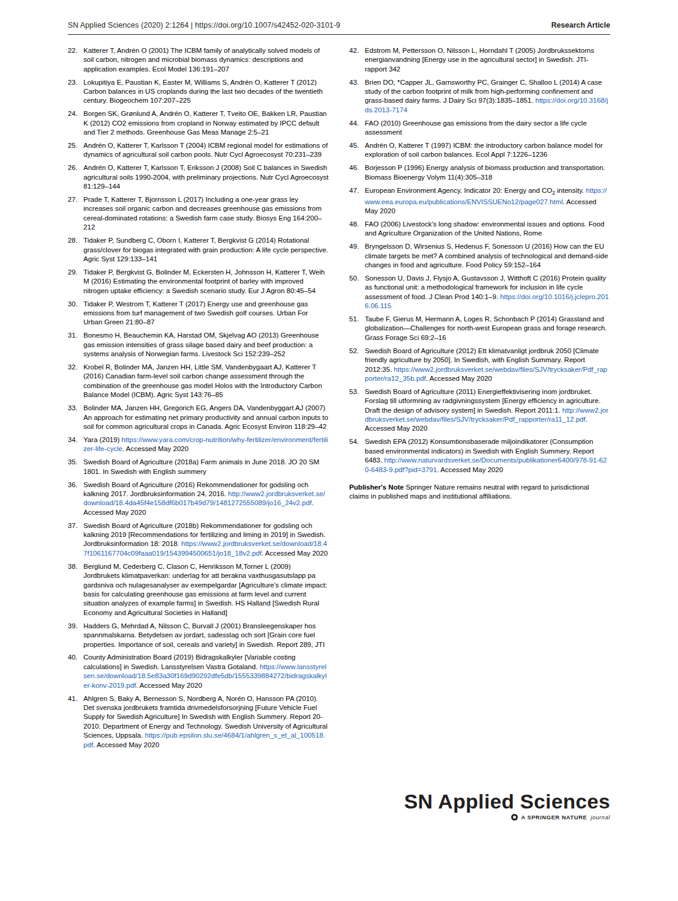SN Applied Sciences (2020) 2:1264 | https://doi.org/10.1007/s42452-020-3101-9
Research Article
Katterer T, Andrén O (2001) The ICBM family of analytically solved models of soil carbon, nitrogen and microbial biomass dynamics: descriptions and application examples. Ecol Model 136:191–207
Lokupitiya E, Paustian K, Easter M, Williams S, Andrén O, Katterer T (2012) Carbon balances in US croplands during the last two decades of the twentieth century. Biogeochem 107:207–225
Borgen SK, Grønlund A, Andrén O, Katterer T, Tveito OE, Bakken LR, Paustian K (2012) CO2 emissions from cropland in Norway estimated by IPCC default and Tier 2 methods. Greenhouse Gas Meas Manage 2:5–21
Andrén O, Katterer T, Karlsson T (2004) ICBM regional model for estimations of dynamics of agricultural soil carbon pools. Nutr Cycl Agroecosyst 70:231–239
Andrén O, Katterer T, Karlsson T, Eriksson J (2008) Soil C balances in Swedish agricultural soils 1990-2004, with preliminary projections. Nutr Cycl Agroecosyst 81:129–144
Prade T, Katterer T, Bjornsson L (2017) Including a one-year grass ley increases soil organic carbon and decreases greenhouse gas emissions from cereal-dominated rotations: a Swedish farm case study. Biosys Eng 164:200–212
Tidaker P, Sundberg C, Oborn I, Katterer T, Bergkvist G (2014) Rotational grass/clover for biogas integrated with grain production: A life cycle perspective. Agric Syst 129:133–141
Tidaker P, Bergkvist G, Bolinder M, Eckersten H, Johnsson H, Katterer T, Weih M (2016) Estimating the environmental footprint of barley with improved nitrogen uptake efficiency: a Swedish scenario study. Eur J Agron 80:45–54
Tidaker P, Westrom T, Katterer T (2017) Energy use and greenhouse gas emissions from turf management of two Swedish golf courses. Urban For Urban Green 21:80–87
Bonesmo H, Beauchemin KA, Harstad OM, Skjelvag AO (2013) Greenhouse gas emission intensities of grass silage based dairy and beef production: a systems analysis of Norwegian farms. Livestock Sci 152:239–252
Krobel R, Bolinder MA, Janzen HH, Little SM, Vandenbygaart AJ, Katterer T (2016) Canadian farm-level soil carbon change assessment through the combination of the greenhouse gas model Holos with the Introductory Carbon Balance Model (ICBM). Agric Syst 143:76–85
Bolinder MA, Janzen HH, Gregorich EG, Angers DA, Vandenbyggart AJ (2007) An approach for estimating net primary productivity and annual carbon inputs to soil for common agricultural crops in Canada. Agric Ecosyst Environ 118:29–42
Yara (2019) https://www.yara.com/crop-nutrition/why-fertilizer/environment/fertilizer-life-cycle. Accessed May 2020
Swedish Board of Agriculture (2018a) Farm animals in June 2018. JO 20 SM 1801. In Swedish with English summery
Swedish Board of Agriculture (2016) Rekommendationer for godsling och kalkning 2017. Jordbruksinformation 24, 2016. http://www2.jordbruksverket.se/download/18.4da45f4e158df6b017b49d79/1481272555089/jo16_24v2.pdf. Accessed May 2020
Swedish Board of Agriculture (2018b) Rekommendationer for godsling och kalkning 2019 [Recommendations for fertilizing and liming in 2019] in Swedish. Jordbruksinformation 18: 2018. https://www2.jordbruksverket.se/download/18.47f1061167704c09faaa019/1543994500651/jo18_18v2.pdf. Accessed May 2020
Berglund M, Cederberg C, Clason C, Henriksson M,Torner L (2009) Jordbrukets klimatpaverkan: underlag for att berakna vaxthusgasutslapp pa gardsniva och nulagesanalyser av exempelgardar [Agriculture's climate impact: basis for calculating greenhouse gas emissions at farm level and current situation analyzes of example farms] in Swedish. HS Halland [Swedish Rural Economy and Agricultural Societies in Halland]
Hadders G, Mehrdad A, Nilsson C, Burvall J (2001) Bransleegenskaper hos spannmalskarna. Betydelsen av jordart, sadesslag och sort [Grain core fuel properties. Importance of soil, cereals and variety] in Swedish. Report 289, JTI
County Administration Board (2019) Bidragskalkyler [Variable costing calculations] in Swedish. Lansstyrelsen Vastra Gotaland. https://www.lansstyrelsen.se/download/18.5e83a30f169d90292dfe5db/1555339884272/bidragskalkyler-konv-2019.pdf. Accessed May 2020
Ahlgren S, Baky A, Bernesson S, Nordberg A, Norén O, Hansson PA (2010). Det svenska jordbrukets framtida drivmedelsforsorjning [Future Vehicle Fuel Supply for Swedish Agriculture] In Swedish with English Summery. Report 20-2010. Department of Energy and Technology. Swedish University of Agricultural Sciences, Uppsala. https://pub.epsilon.slu.se/4684/1/ahlgren_s_et_al_100518.pdf. Accessed May 2020
Edstrom M, Pettersson O, Nilsson L, Horndahl T (2005) Jordbrukssektorns energianvandning [Energy use in the agricultural sector] in Swedish. JTI- rapport 342
Brien DO, *Capper JL, Garnsworthy PC, Grainger C, Shalloo L (2014) A case study of the carbon footprint of milk from high-performing confinement and grass-based dairy farms. J Dairy Sci 97(3):1835–1851. https://doi.org/10.3168/jds.2013-7174
FAO (2010) Greenhouse gas emissions from the dairy sector a life cycle assessment
Andrén O, Katterer T (1997) ICBM: the introductory carbon balance model for exploration of soil carbon balances. Ecol Appl 7:1226–1236
Borjesson P (1996) Energy analysis of biomass production and transportation. Biomass Bioenergy Volym 11(4):305–318
European Environment Agency. Indicator 20: Energy and CO2 intensity. https://www.eea.europa.eu/publications/ENVISSUENo12/page027.html. Accessed May 2020
FAO (2006) Livestock's long shadow: environmental issues and options. Food and Agriculture Organization of the United Nations, Rome
Bryngelsson D, Wirsenius S, Hedenus F, Sonesson U (2016) How can the EU climate targets be met? A combined analysis of technological and demand-side changes in food and agriculture. Food Policy 59:152–164
Sonesson U, Davis J, Flysjo A, Gustavsson J, Witthoft C (2016) Protein quality as functional unit: a methodological framework for inclusion in life cycle assessment of food. J Clean Prod 140:1–9. https://doi.org/10.1016/j.jclepro.2016.06.115
Taube F, Gierus M, Hermann A, Loges R, Schonbach P (2014) Grassland and globalization—Challenges for north-west European grass and forage research. Grass Forage Sci 69:2–16
Swedish Board of Agriculture (2012) Ett klimatvanligt jordbruk 2050 [Climate friendly agriculture by 2050]. In Swedish, with English Summary. Report 2012:35. https://www2.jordbruksverket.se/webdav/files/SJV/trycksaker/Pdf_rapporter/ra12_35b.pdf. Accessed May 2020
Swedish Board of Agriculture (2011) Energieffektivisering inom jordbruket. Forslag till utformning av radgivningssystem [Energy efficiency in agriculture. Draft the design of advisory system] in Swedish. Report 2011:1. http://www2.jordbruksverket.se/webdav/files/SJV/trycksaker/Pdf_rapporter/ra11_12.pdf. Accessed May 2020
Swedish EPA (2012) Konsumtionsbaserade miljoindikatorer (Consumption based environmental indicators) in Swedish with English Summery. Report 6483. http://www.naturvardsverket.se/Documents/publikationer6400/978-91-620-6483-9.pdf?pid=3791. Accessed May 2020
Publisher's Note Springer Nature remains neutral with regard to jurisdictional claims in published maps and institutional affiliations.
SN Applied Sciences
A SPRINGER NATURE journal